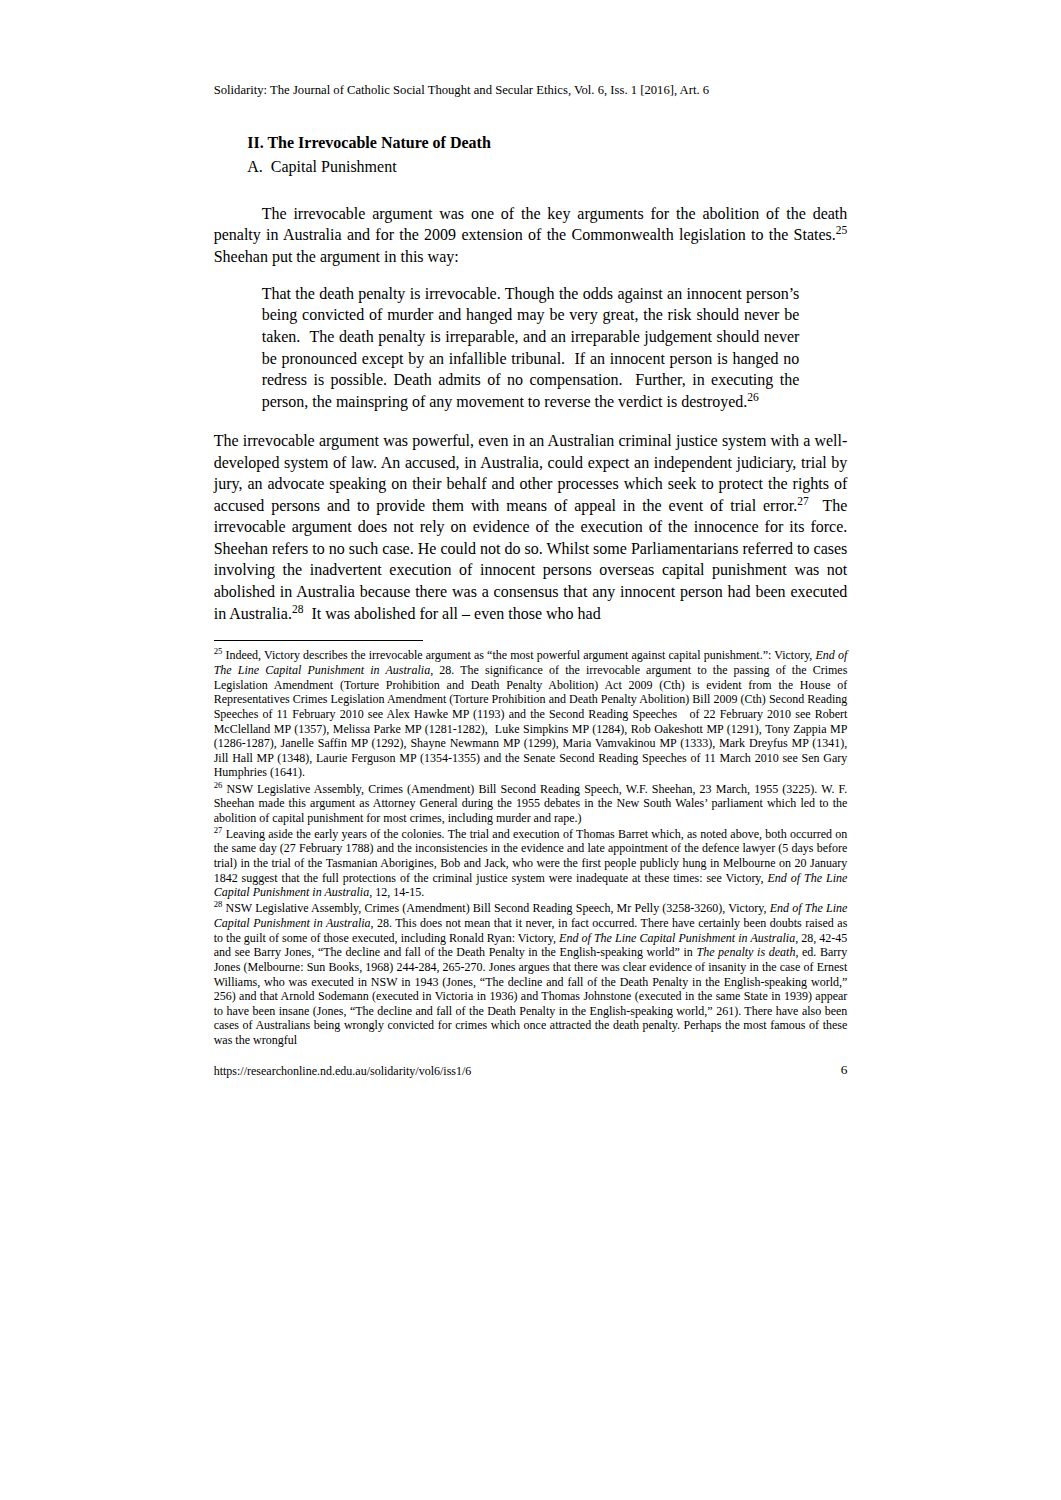Solidarity: The Journal of Catholic Social Thought and Secular Ethics, Vol. 6, Iss. 1 [2016], Art. 6
II. The Irrevocable Nature of Death
A. Capital Punishment
The irrevocable argument was one of the key arguments for the abolition of the death penalty in Australia and for the 2009 extension of the Commonwealth legislation to the States.25 Sheehan put the argument in this way:
That the death penalty is irrevocable. Though the odds against an innocent person’s being convicted of murder and hanged may be very great, the risk should never be taken. The death penalty is irreparable, and an irreparable judgement should never be pronounced except by an infallible tribunal. If an innocent person is hanged no redress is possible. Death admits of no compensation. Further, in executing the person, the mainspring of any movement to reverse the verdict is destroyed.26
The irrevocable argument was powerful, even in an Australian criminal justice system with a well-developed system of law. An accused, in Australia, could expect an independent judiciary, trial by jury, an advocate speaking on their behalf and other processes which seek to protect the rights of accused persons and to provide them with means of appeal in the event of trial error.27 The irrevocable argument does not rely on evidence of the execution of the innocence for its force. Sheehan refers to no such case. He could not do so. Whilst some Parliamentarians referred to cases involving the inadvertent execution of innocent persons overseas capital punishment was not abolished in Australia because there was a consensus that any innocent person had been executed in Australia.28 It was abolished for all – even those who had
25 Indeed, Victory describes the irrevocable argument as “the most powerful argument against capital punishment.”: Victory, End of The Line Capital Punishment in Australia, 28. The significance of the irrevocable argument to the passing of the Crimes Legislation Amendment (Torture Prohibition and Death Penalty Abolition) Act 2009 (Cth) is evident from the House of Representatives Crimes Legislation Amendment (Torture Prohibition and Death Penalty Abolition) Bill 2009 (Cth) Second Reading Speeches of 11 February 2010 see Alex Hawke MP (1193) and the Second Reading Speeches of 22 February 2010 see Robert McClelland MP (1357), Melissa Parke MP (1281-1282), Luke Simpkins MP (1284), Rob Oakeshott MP (1291), Tony Zappia MP (1286-1287), Janelle Saffin MP (1292), Shayne Newmann MP (1299), Maria Vamvakinou MP (1333), Mark Dreyfus MP (1341), Jill Hall MP (1348), Laurie Ferguson MP (1354-1355) and the Senate Second Reading Speeches of 11 March 2010 see Sen Gary Humphries (1641).
26 NSW Legislative Assembly, Crimes (Amendment) Bill Second Reading Speech, W.F. Sheehan, 23 March, 1955 (3225). W. F. Sheehan made this argument as Attorney General during the 1955 debates in the New South Wales’ parliament which led to the abolition of capital punishment for most crimes, including murder and rape.)
27 Leaving aside the early years of the colonies. The trial and execution of Thomas Barret which, as noted above, both occurred on the same day (27 February 1788) and the inconsistencies in the evidence and late appointment of the defence lawyer (5 days before trial) in the trial of the Tasmanian Aborigines, Bob and Jack, who were the first people publicly hung in Melbourne on 20 January 1842 suggest that the full protections of the criminal justice system were inadequate at these times: see Victory, End of The Line Capital Punishment in Australia, 12, 14-15.
28 NSW Legislative Assembly, Crimes (Amendment) Bill Second Reading Speech, Mr Pelly (3258-3260), Victory, End of The Line Capital Punishment in Australia, 28. This does not mean that it never, in fact occurred. There have certainly been doubts raised as to the guilt of some of those executed, including Ronald Ryan: Victory, End of The Line Capital Punishment in Australia, 28, 42-45 and see Barry Jones, “The decline and fall of the Death Penalty in the English-speaking world” in The penalty is death, ed. Barry Jones (Melbourne: Sun Books, 1968) 244-284, 265-270. Jones argues that there was clear evidence of insanity in the case of Ernest Williams, who was executed in NSW in 1943 (Jones, “The decline and fall of the Death Penalty in the English-speaking world,” 256) and that Arnold Sodemann (executed in Victoria in 1936) and Thomas Johnstone (executed in the same State in 1939) appear to have been insane (Jones, “The decline and fall of the Death Penalty in the English-speaking world,” 261). There have also been cases of Australians being wrongly convicted for crimes which once attracted the death penalty. Perhaps the most famous of these was the wrongful
https://researchonline.nd.edu.au/solidarity/vol6/iss1/6 6